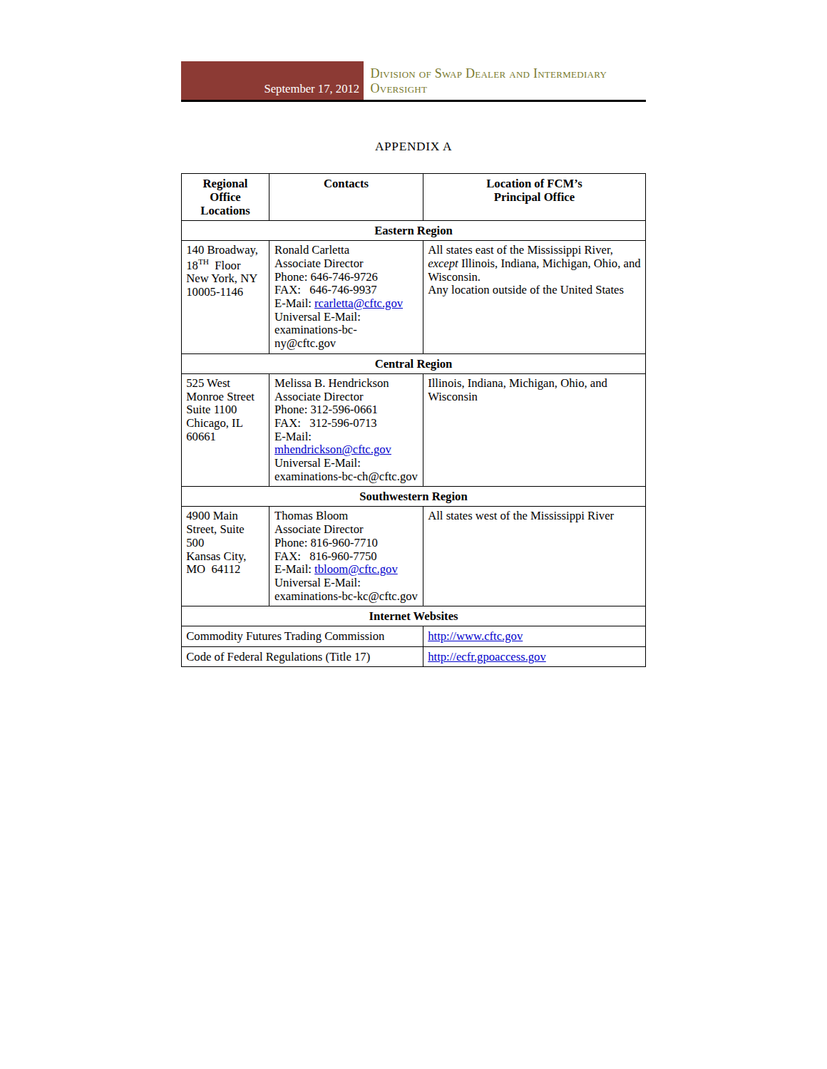September 17, 2012
Division of Swap Dealer and Intermediary Oversight
APPENDIX A
| Regional Office Locations | Contacts | Location of FCM’s Principal Office |
| --- | --- | --- |
| Eastern Region |
| 140 Broadway, 18 TH Floor New York, NY 10005-1146 | Ronald Carletta Associate Director Phone: 646-746-9726 FAX: 646-746-9937 E-Mail: rcarletta@cftc.gov Universal E-Mail: examinations-bc-ny@cftc.gov | All states east of the Mississippi River, except Illinois, Indiana, Michigan, Ohio, and Wisconsin. Any location outside of the United States |
| Central Region |
| 525 West Monroe Street Suite 1100 Chicago, IL 60661 | Melissa B. Hendrickson Associate Director Phone: 312-596-0661 FAX: 312-596-0713 E-Mail: mhendrickson@cftc.gov Universal E-Mail: examinations-bc-ch@cftc.gov | Illinois, Indiana, Michigan, Ohio, and Wisconsin |
| Southwestern Region |
| 4900 Main Street, Suite 500 Kansas City, MO 64112 | Thomas Bloom Associate Director Phone: 816-960-7710 FAX: 816-960-7750 E-Mail: tbloom@cftc.gov Universal E-Mail: examinations-bc-kc@cftc.gov | All states west of the Mississippi River |
| Internet Websites |
| Commodity Futures Trading Commission | http://www.cftc.gov |
| Code of Federal Regulations (Title 17) | http://ecfr.gpoaccess.gov |